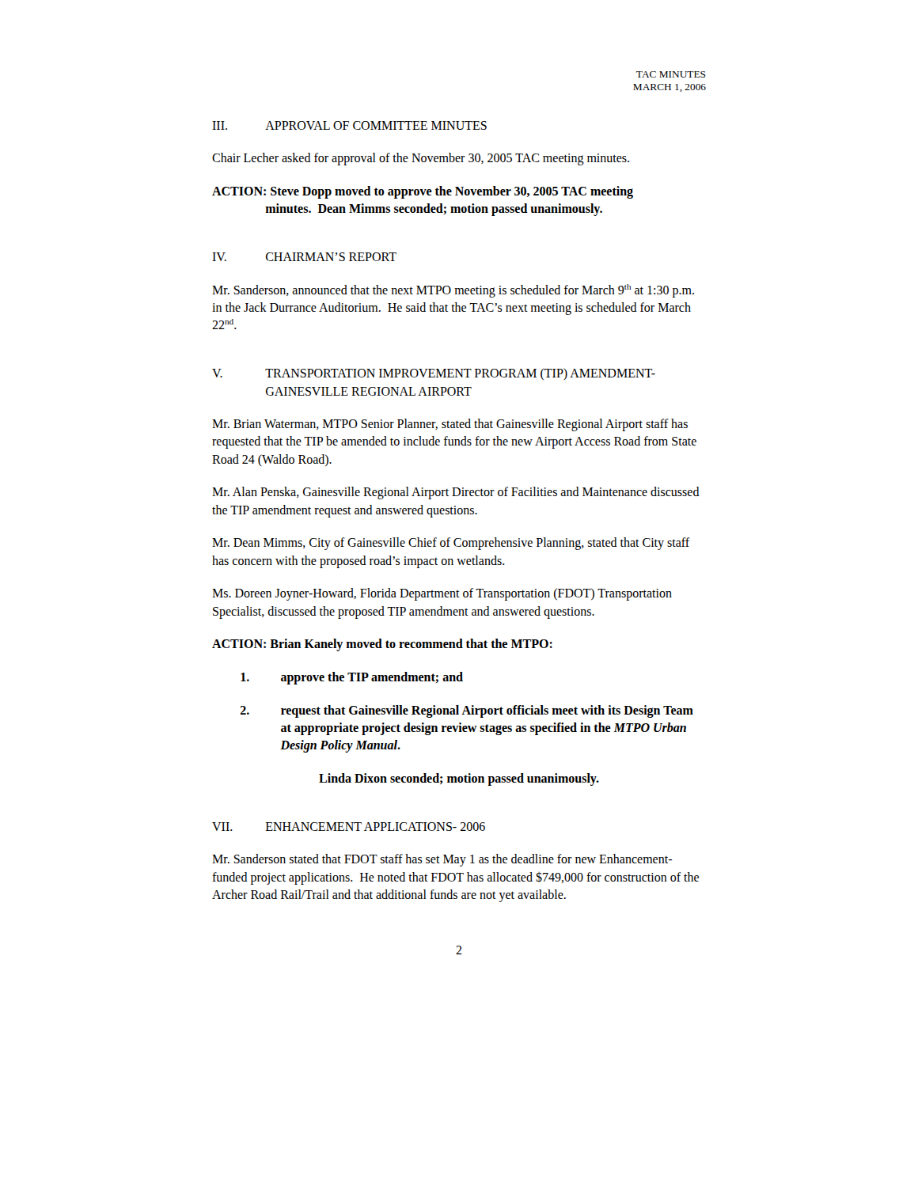TAC MINUTES
MARCH 1, 2006
III. APPROVAL OF COMMITTEE MINUTES
Chair Lecher asked for approval of the November 30, 2005 TAC meeting minutes.
ACTION: Steve Dopp moved to approve the November 30, 2005 TAC meeting minutes. Dean Mimms seconded; motion passed unanimously.
IV. CHAIRMAN’S REPORT
Mr. Sanderson, announced that the next MTPO meeting is scheduled for March 9th at 1:30 p.m. in the Jack Durrance Auditorium. He said that the TAC’s next meeting is scheduled for March 22nd.
V. TRANSPORTATION IMPROVEMENT PROGRAM (TIP) AMENDMENT-
GAINESVILLE REGIONAL AIRPORT
Mr. Brian Waterman, MTPO Senior Planner, stated that Gainesville Regional Airport staff has requested that the TIP be amended to include funds for the new Airport Access Road from State Road 24 (Waldo Road).
Mr. Alan Penska, Gainesville Regional Airport Director of Facilities and Maintenance discussed the TIP amendment request and answered questions.
Mr. Dean Mimms, City of Gainesville Chief of Comprehensive Planning, stated that City staff has concern with the proposed road’s impact on wetlands.
Ms. Doreen Joyner-Howard, Florida Department of Transportation (FDOT) Transportation Specialist, discussed the proposed TIP amendment and answered questions.
ACTION: Brian Kanely moved to recommend that the MTPO:
1. approve the TIP amendment; and
2. request that Gainesville Regional Airport officials meet with its Design Team at appropriate project design review stages as specified in the MTPO Urban Design Policy Manual.
Linda Dixon seconded; motion passed unanimously.
VII. ENHANCEMENT APPLICATIONS- 2006
Mr. Sanderson stated that FDOT staff has set May 1 as the deadline for new Enhancement-funded project applications. He noted that FDOT has allocated $749,000 for construction of the Archer Road Rail/Trail and that additional funds are not yet available.
2